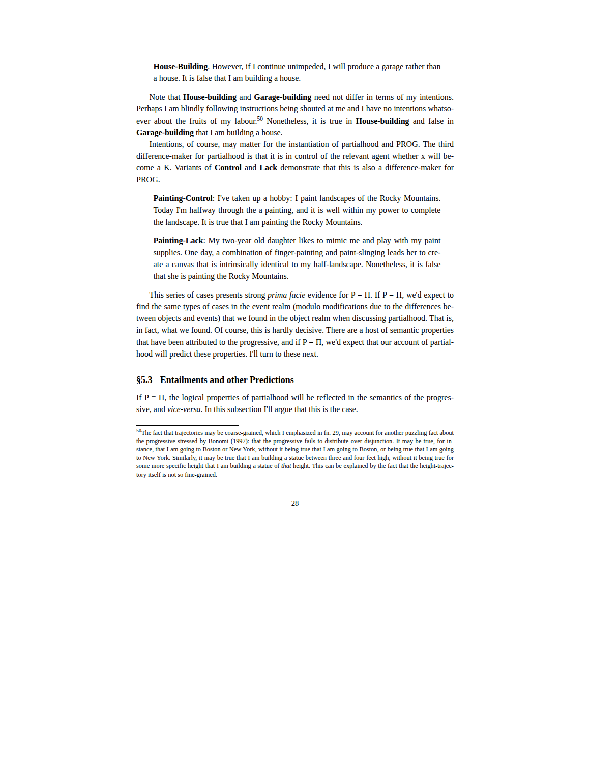House-Building. However, if I continue unimpeded, I will produce a garage rather than a house. It is false that I am building a house.
Note that House-building and Garage-building need not differ in terms of my intentions. Perhaps I am blindly following instructions being shouted at me and I have no intentions whatsoever about the fruits of my labour.50 Nonetheless, it is true in House-building and false in Garage-building that I am building a house.
Intentions, of course, may matter for the instantiation of partialhood and PROG. The third difference-maker for partialhood is that it is in control of the relevant agent whether x will become a K. Variants of Control and Lack demonstrate that this is also a difference-maker for PROG.
Painting-Control: I've taken up a hobby: I paint landscapes of the Rocky Mountains. Today I'm halfway through the a painting, and it is well within my power to complete the landscape. It is true that I am painting the Rocky Mountains.
Painting-Lack: My two-year old daughter likes to mimic me and play with my paint supplies. One day, a combination of finger-painting and paint-slinging leads her to create a canvas that is intrinsically identical to my half-landscape. Nonetheless, it is false that she is painting the Rocky Mountains.
This series of cases presents strong prima facie evidence for P = Π. If P = Π, we'd expect to find the same types of cases in the event realm (modulo modifications due to the differences between objects and events) that we found in the object realm when discussing partialhood. That is, in fact, what we found. Of course, this is hardly decisive. There are a host of semantic properties that have been attributed to the progressive, and if P = Π, we'd expect that our account of partialhood will predict these properties. I'll turn to these next.
§5.3 Entailments and other Predictions
If P = Π, the logical properties of partialhood will be reflected in the semantics of the progressive, and vice-versa. In this subsection I'll argue that this is the case.
50The fact that trajectories may be coarse-grained, which I emphasized in fn. 29, may account for another puzzling fact about the progressive stressed by Bonomi (1997): that the progressive fails to distribute over disjunction. It may be true, for instance, that I am going to Boston or New York, without it being true that I am going to Boston, or being true that I am going to New York. Similarly, it may be true that I am building a statue between three and four feet high, without it being true for some more specific height that I am building a statue of that height. This can be explained by the fact that the height-trajectory itself is not so fine-grained.
28